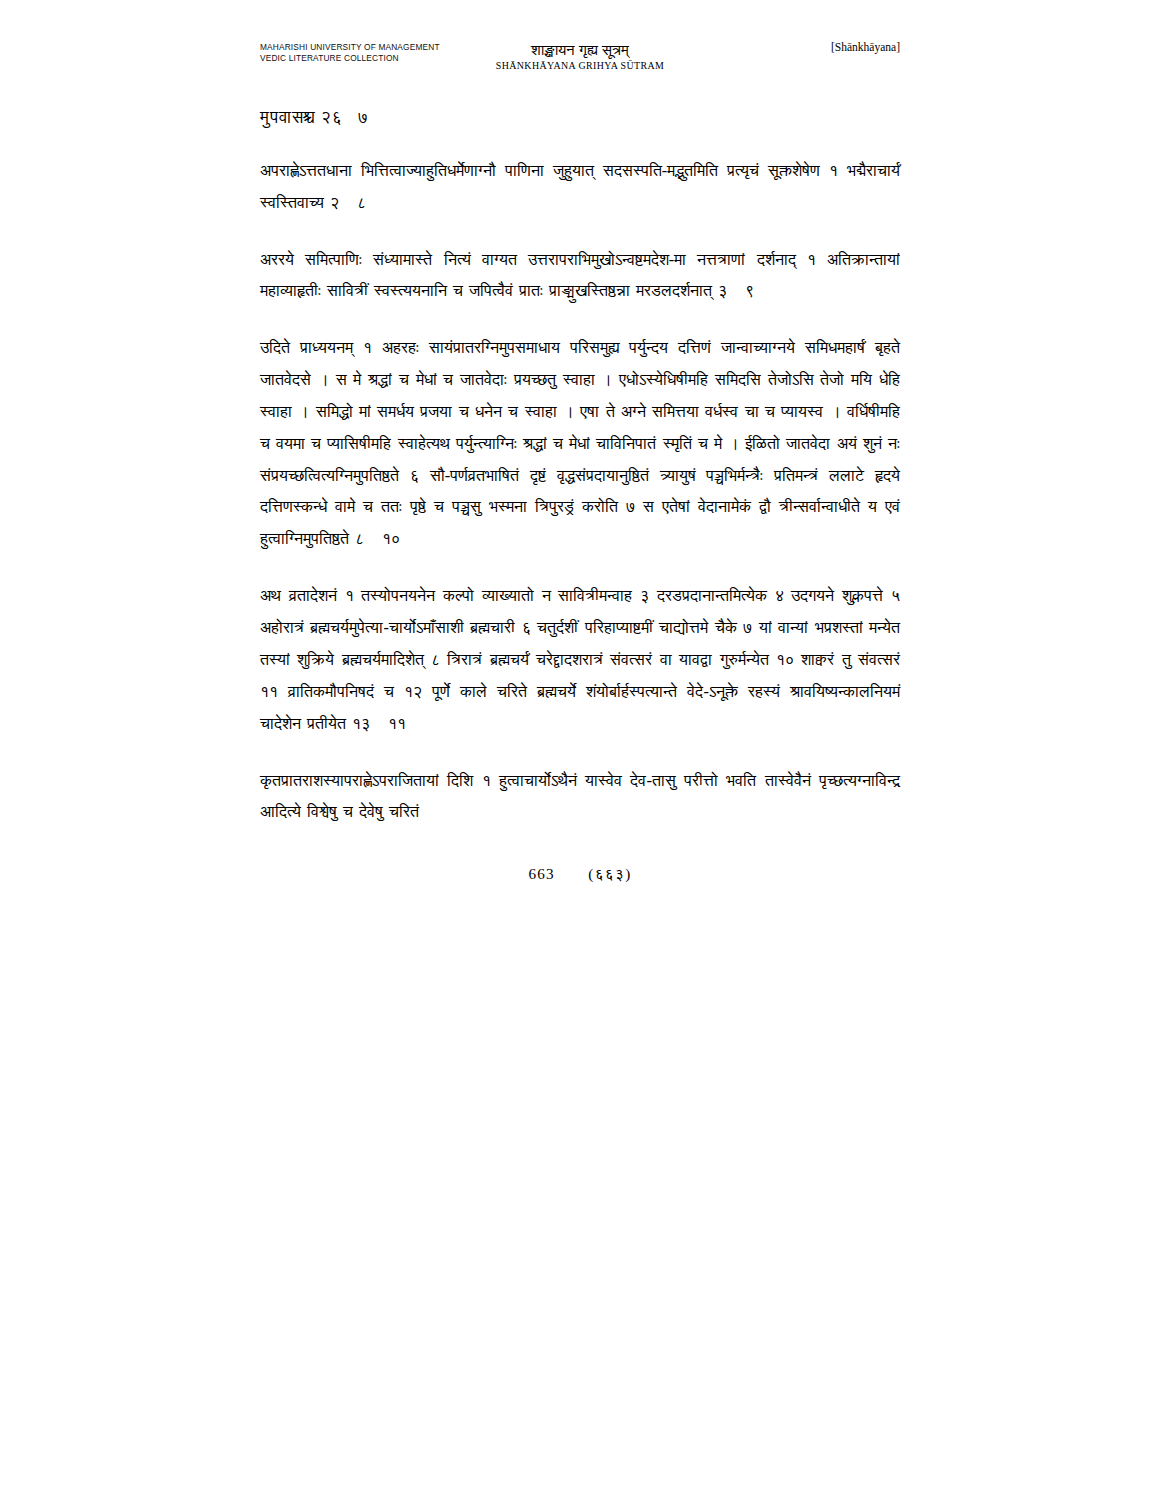Maharishi University of Management
Vedic Literature Collection
शाङ्खायन गृह्य सूत्रम्
SHĀNKHĀYANA GRIHYA SŪTRAM
[Shānkhāyana]
मुपवासश्च २६ ७
अपराह्णेऽत्ततधाना भित्तित्वाज्याहुतिधर्मेणाग्नौ पाणिना जुहुयात् सदसस्पति-मद्भुतमिति प्रत्यृचं सूक्तशेषेण १ भद्मैराचार्यं स्वस्तिवाच्य २ ८
अररये समित्पाणिः संध्यामास्ते नित्यं वाग्यत उत्तरापराभिमुखोऽन्वष्टमदेश-मा नत्तत्राणां दर्शनाद् १ अतिक्रान्तायां महाव्याहृतीः सावित्रीं स्वस्त्ययनानि च जपित्वैवं प्रातः प्राङ्मुखस्तिष्ठन्ना मरडलदर्शनात् ३ ९
उदिते प्राध्ययनम् १ अहरहः सायंप्रातरग्निमुपसमाधाय परिसमुह्य पर्युन्दय दत्तिणं जान्वाच्याग्नये समिधमहार्षं बृहते जातवेदसे । स मे श्रद्धां च मेधां च जातवेदाः प्रयच्छतु स्वाहा । एधोऽस्येधिषीमहि समिदसि तेजोऽसि तेजो मयि धेहि स्वाहा । समिद्धो मां समर्धय प्रजया च धनेन च स्वाहा । एषा ते अग्ने समित्तया वर्धस्व चा च प्यायस्व । वर्धिषीमहि च वयमा च प्यासिषीमहि स्वाहेत्यथ पर्युन्त्याग्निः श्रद्धां च मेधां चाविनिपातं स्मृतिं च मे । ईळितो जातवेदा अयं शुनं नः संप्रयच्छत्वित्यग्निमुपतिष्ठते ६ सौ-पर्णव्रतभाषितं दृष्टं वृद्धसंप्रदायानुष्ठितं त्र्यायुषं पञ्चभिर्मन्त्रैः प्रतिमन्त्रं ललाटे हृदये दत्तिणस्कन्धे वामे च ततः पृष्ठे च पञ्चसु भस्मना त्रिपुरड्रं करोति ७ स एतेषां वेदानामेकं द्वौ त्रीन्सर्वान्वाधीते य एवं हुत्वाग्निमुपतिष्ठते ८ १०
अथ व्रतादेशनं १ तस्योपनयनेन कल्पो व्याख्यातो न सावित्रीमन्वाह ३ दरडप्रदानान्तमित्येक ४ उदगयने शुक्लपत्ते ५ अहोरात्रं ब्रह्मचर्यमुपेत्या-चार्योऽमाँसाशी ब्रह्मचारी ६ चतुर्दशीं परिहाप्याष्टमीं चाद्योत्तमे चैके ७ यां वान्यां भप्रशस्तां मन्येत तस्यां शुक्रिये ब्रह्मचर्यमादिशेत् ८ त्रिरात्रं ब्रह्मचर्यं चरेद्द्वादशरात्रं संवत्सरं वा यावद्वा गुरुर्मन्येत १० शाक्वरं तु संवत्सरं ११ व्रातिकमौपनिषदं च १२ पूर्णे काले चरिते ब्रह्मचर्ये शंयोर्बार्हस्पत्यान्ते वेदे-ऽनूक्ते रहस्यं श्रावयिष्यन्कालनियमं चादेशेन प्रतीयेत १३ ११
कृतप्रातराशस्यापराह्णेऽपराजितायां दिशि १ हुत्वाचार्योऽथैनं यास्वेव देव-तासु परीत्तो भवति तास्वेवैनं पृच्छत्यग्नाविन्द्र आदित्ये विश्वेषु च देवेषु चरितं
663(६६३)